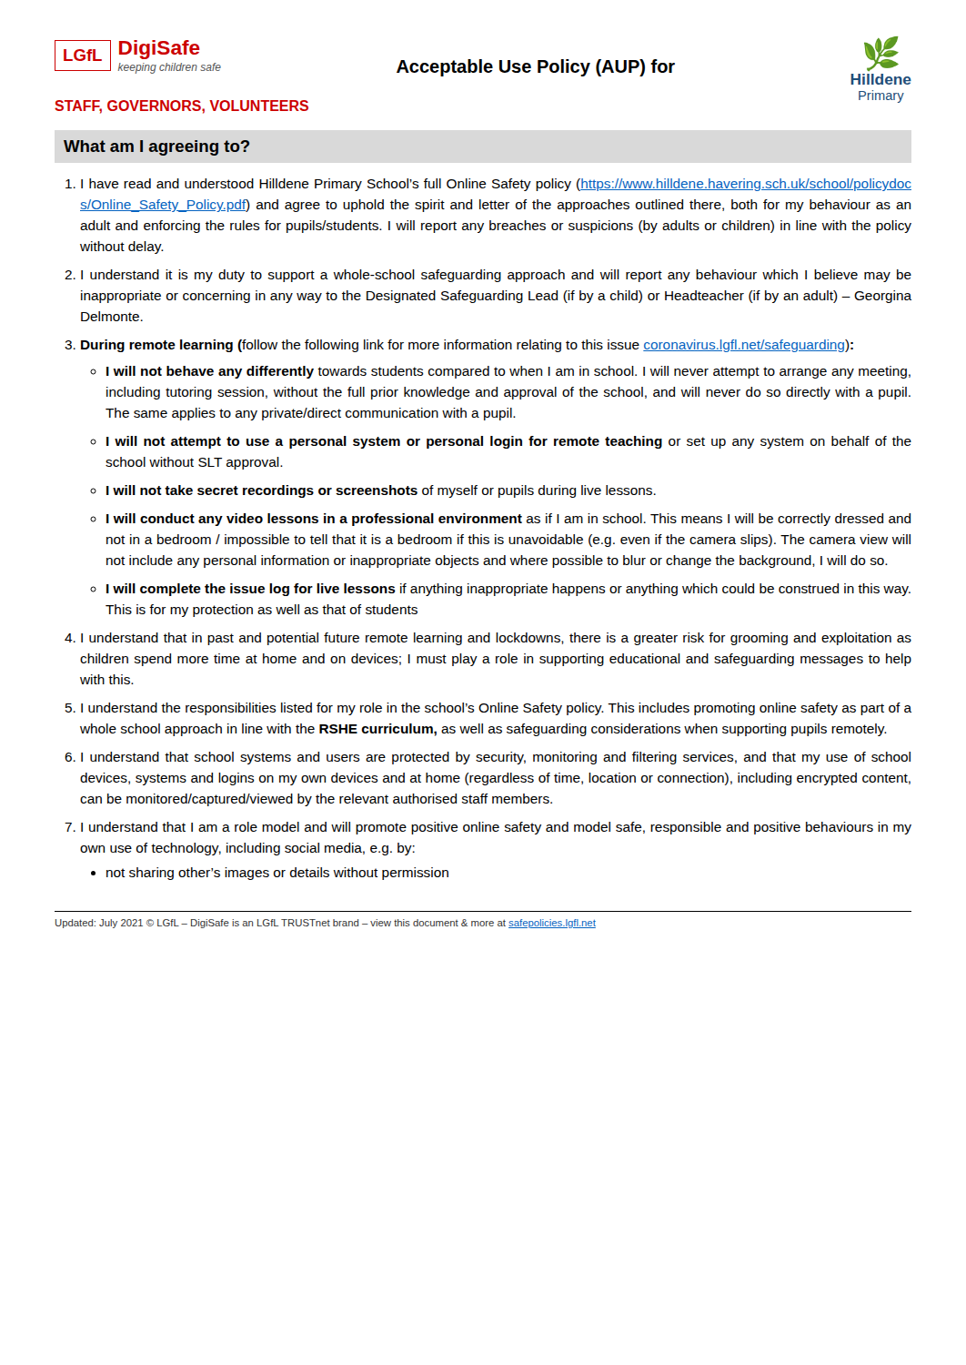LGfL DigiSafe
keeping children safe
Acceptable Use Policy (AUP) for
🌿
Hilldene
Primary
STAFF, GOVERNORS, VOLUNTEERS
What am I agreeing to?
I have read and understood Hilldene Primary School’s full Online Safety policy (https://www.hilldene.havering.sch.uk/school/policydocs/Online_Safety_Policy.pdf) and agree to uphold the spirit and letter of the approaches outlined there, both for my behaviour as an adult and enforcing the rules for pupils/students. I will report any breaches or suspicions (by adults or children) in line with the policy without delay.
I understand it is my duty to support a whole-school safeguarding approach and will report any behaviour which I believe may be inappropriate or concerning in any way to the Designated Safeguarding Lead (if by a child) or Headteacher (if by an adult) – Georgina Delmonte.
During remote learning (follow the following link for more information relating to this issue coronavirus.lgfl.net/safeguarding):
I will not behave any differently towards students compared to when I am in school. I will never attempt to arrange any meeting, including tutoring session, without the full prior knowledge and approval of the school, and will never do so directly with a pupil. The same applies to any private/direct communication with a pupil.
I will not attempt to use a personal system or personal login for remote teaching or set up any system on behalf of the school without SLT approval.
I will not take secret recordings or screenshots of myself or pupils during live lessons.
I will conduct any video lessons in a professional environment as if I am in school. This means I will be correctly dressed and not in a bedroom / impossible to tell that it is a bedroom if this is unavoidable (e.g. even if the camera slips). The camera view will not include any personal information or inappropriate objects and where possible to blur or change the background, I will do so.
I will complete the issue log for live lessons if anything inappropriate happens or anything which could be construed in this way. This is for my protection as well as that of students
I understand that in past and potential future remote learning and lockdowns, there is a greater risk for grooming and exploitation as children spend more time at home and on devices; I must play a role in supporting educational and safeguarding messages to help with this.
I understand the responsibilities listed for my role in the school’s Online Safety policy. This includes promoting online safety as part of a whole school approach in line with the RSHE curriculum, as well as safeguarding considerations when supporting pupils remotely.
I understand that school systems and users are protected by security, monitoring and filtering services, and that my use of school devices, systems and logins on my own devices and at home (regardless of time, location or connection), including encrypted content, can be monitored/captured/viewed by the relevant authorised staff members.
I understand that I am a role model and will promote positive online safety and model safe, responsible and positive behaviours in my own use of technology, including social media, e.g. by:
not sharing other’s images or details without permission
Updated: July 2021 © LGfL – DigiSafe is an LGfL TRUSTnet brand – view this document & more at safepolicies.lgfl.net